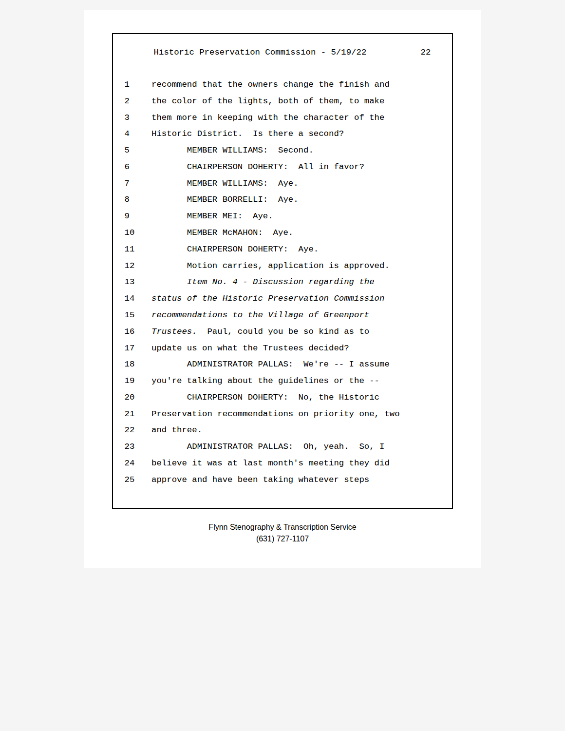Historic Preservation Commission - 5/19/22 22
| 1 | recommend that the owners change the finish and |
| 2 | the color of the lights, both of them, to make |
| 3 | them more in keeping with the character of the |
| 4 | Historic District. Is there a second? |
| 5 | MEMBER WILLIAMS: Second. |
| 6 | CHAIRPERSON DOHERTY: All in favor? |
| 7 | MEMBER WILLIAMS: Aye. |
| 8 | MEMBER BORRELLI: Aye. |
| 9 | MEMBER MEI: Aye. |
| 10 | MEMBER McMAHON: Aye. |
| 11 | CHAIRPERSON DOHERTY: Aye. |
| 12 | Motion carries, application is approved. |
| 13 | Item No. 4 - Discussion regarding the |
| 14 | status of the Historic Preservation Commission |
| 15 | recommendations to the Village of Greenport |
| 16 | Trustees. Paul, could you be so kind as to |
| 17 | update us on what the Trustees decided? |
| 18 | ADMINISTRATOR PALLAS: We're -- I assume |
| 19 | you're talking about the guidelines or the -- |
| 20 | CHAIRPERSON DOHERTY: No, the Historic |
| 21 | Preservation recommendations on priority one, two |
| 22 | and three. |
| 23 | ADMINISTRATOR PALLAS: Oh, yeah. So, I |
| 24 | believe it was at last month's meeting they did |
| 25 | approve and have been taking whatever steps |
Flynn Stenography & Transcription Service
(631) 727-1107